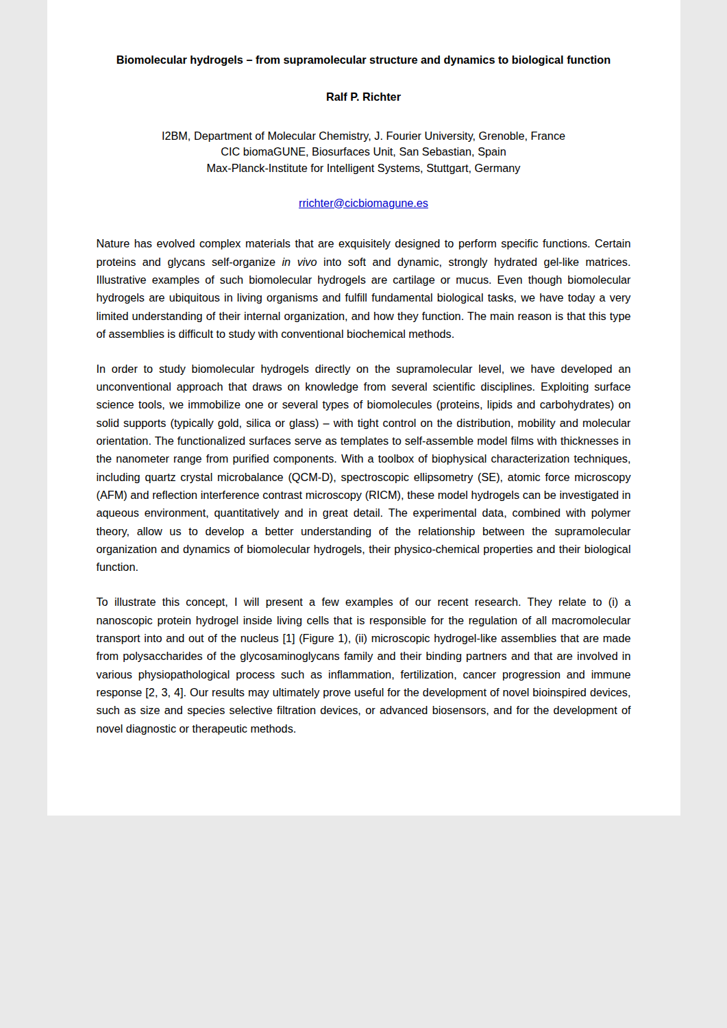Biomolecular hydrogels – from supramolecular structure and dynamics to biological function
Ralf P. Richter
I2BM, Department of Molecular Chemistry, J. Fourier University, Grenoble, France
CIC biomaGUNE, Biosurfaces Unit, San Sebastian, Spain
Max-Planck-Institute for Intelligent Systems, Stuttgart, Germany
rrichter@cicbiomagune.es
Nature has evolved complex materials that are exquisitely designed to perform specific functions. Certain proteins and glycans self-organize in vivo into soft and dynamic, strongly hydrated gel-like matrices. Illustrative examples of such biomolecular hydrogels are cartilage or mucus. Even though biomolecular hydrogels are ubiquitous in living organisms and fulfill fundamental biological tasks, we have today a very limited understanding of their internal organization, and how they function. The main reason is that this type of assemblies is difficult to study with conventional biochemical methods.
In order to study biomolecular hydrogels directly on the supramolecular level, we have developed an unconventional approach that draws on knowledge from several scientific disciplines. Exploiting surface science tools, we immobilize one or several types of biomolecules (proteins, lipids and carbohydrates) on solid supports (typically gold, silica or glass) – with tight control on the distribution, mobility and molecular orientation. The functionalized surfaces serve as templates to self-assemble model films with thicknesses in the nanometer range from purified components. With a toolbox of biophysical characterization techniques, including quartz crystal microbalance (QCM-D), spectroscopic ellipsometry (SE), atomic force microscopy (AFM) and reflection interference contrast microscopy (RICM), these model hydrogels can be investigated in aqueous environment, quantitatively and in great detail. The experimental data, combined with polymer theory, allow us to develop a better understanding of the relationship between the supramolecular organization and dynamics of biomolecular hydrogels, their physico-chemical properties and their biological function.
To illustrate this concept, I will present a few examples of our recent research. They relate to (i) a nanoscopic protein hydrogel inside living cells that is responsible for the regulation of all macromolecular transport into and out of the nucleus [1] (Figure 1), (ii) microscopic hydrogel-like assemblies that are made from polysaccharides of the glycosaminoglycans family and their binding partners and that are involved in various physiopathological process such as inflammation, fertilization, cancer progression and immune response [2, 3, 4]. Our results may ultimately prove useful for the development of novel bioinspired devices, such as size and species selective filtration devices, or advanced biosensors, and for the development of novel diagnostic or therapeutic methods.